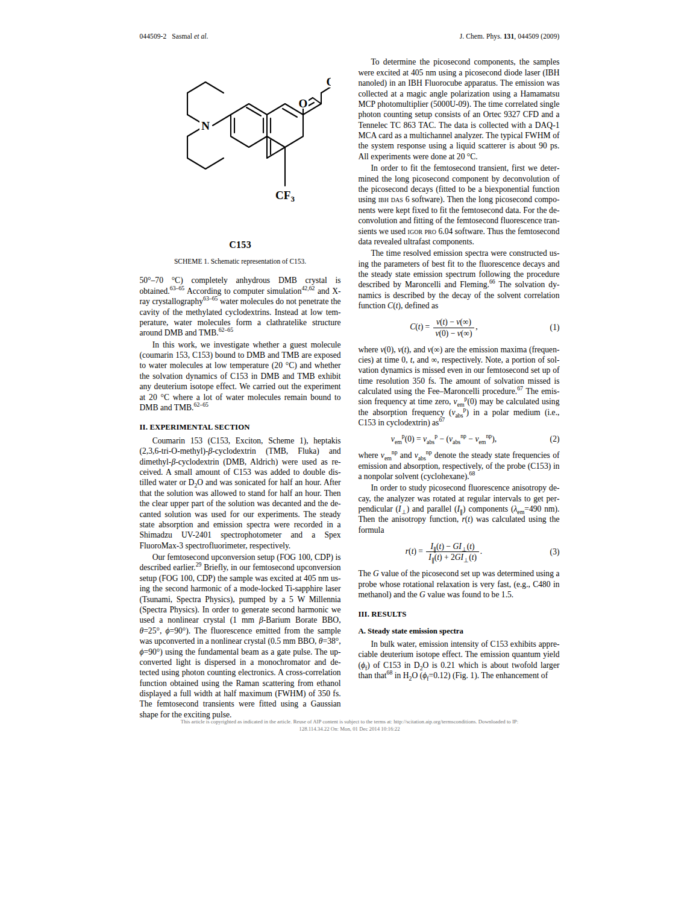044509-2 Sasmal et al.
J. Chem. Phys. 131, 044509 (2009)
N O O CF3 N O O CF3
C153
SCHEME 1. Schematic representation of C153.
50°–70 °C) completely anhydrous DMB crystal is obtained.63–65 According to computer simulation42,62 and X-ray crystallography63–65 water molecules do not penetrate the cavity of the methylated cyclodextrins. Instead at low temperature, water molecules form a clathratelike structure around DMB and TMB.62–65
In this work, we investigate whether a guest molecule (coumarin 153, C153) bound to DMB and TMB are exposed to water molecules at low temperature (20 °C) and whether the solvation dynamics of C153 in DMB and TMB exhibit any deuterium isotope effect. We carried out the experiment at 20 °C where a lot of water molecules remain bound to DMB and TMB.62–65
II. EXPERIMENTAL SECTION
Coumarin 153 (C153, Exciton, Scheme 1), heptakis (2,3,6-tri-O-methyl)-β-cyclodextrin (TMB, Fluka) and dimethyl-β-cyclodextrin (DMB, Aldrich) were used as received. A small amount of C153 was added to double distilled water or D2O and was sonicated for half an hour. After that the solution was allowed to stand for half an hour. Then the clear upper part of the solution was decanted and the decanted solution was used for our experiments. The steady state absorption and emission spectra were recorded in a Shimadzu UV-2401 spectrophotometer and a Spex FluoroMax-3 spectrofluorimeter, respectively.
Our femtosecond upconversion setup (FOG 100, CDP) is described earlier.29 Briefly, in our femtosecond upconversion setup (FOG 100, CDP) the sample was excited at 405 nm using the second harmonic of a mode-locked Ti-sapphire laser (Tsunami, Spectra Physics), pumped by a 5 W Millennia (Spectra Physics). In order to generate second harmonic we used a nonlinear crystal (1 mm β-Barium Borate BBO, θ=25°, ϕ=90°). The fluorescence emitted from the sample was upconverted in a nonlinear crystal (0.5 mm BBO, θ=38°, ϕ=90°) using the fundamental beam as a gate pulse. The upconverted light is dispersed in a monochromator and detected using photon counting electronics. A cross-correlation function obtained using the Raman scattering from ethanol displayed a full width at half maximum (FWHM) of 350 fs. The femtosecond transients were fitted using a Gaussian shape for the exciting pulse.
To determine the picosecond components, the samples were excited at 405 nm using a picosecond diode laser (IBH nanoled) in an IBH Fluorocube apparatus. The emission was collected at a magic angle polarization using a Hamamatsu MCP photomultiplier (5000U-09). The time correlated single photon counting setup consists of an Ortec 9327 CFD and a Tennelec TC 863 TAC. The data is collected with a DAQ-1 MCA card as a multichannel analyzer. The typical FWHM of the system response using a liquid scatterer is about 90 ps. All experiments were done at 20 °C.
In order to fit the femtosecond transient, first we determined the long picosecond component by deconvolution of the picosecond decays (fitted to be a biexponential function using ibh das 6 software). Then the long picosecond components were kept fixed to fit the femtosecond data. For the deconvolution and fitting of the femtosecond fluorescence transients we used igor pro 6.04 software. Thus the femtosecond data revealed ultrafast components.
The time resolved emission spectra were constructed using the parameters of best fit to the fluorescence decays and the steady state emission spectrum following the procedure described by Maroncelli and Fleming.66 The solvation dynamics is described by the decay of the solvent correlation function C(t), defined as
C(t) = ν(t) − ν(∞) ν(0) − ν(∞) ,
(1)
where ν(0), ν(t), and ν(∞) are the emission maxima (frequencies) at time 0, t, and ∞, respectively. Note, a portion of solvation dynamics is missed even in our femtosecond set up of time resolution 350 fs. The amount of solvation missed is calculated using the Fee–Maroncelli procedure.67 The emission frequency at time zero, νemp(0) may be calculated using the absorption frequency (νabsp) in a polar medium (i.e., C153 in cyclodextrin) as67
νemp(0) = νabsp − (νabsnp − νemnp),
(2)
where νemnp and νabsnp denote the steady state frequencies of emission and absorption, respectively, of the probe (C153) in a nonpolar solvent (cyclohexane).68
In order to study picosecond fluorescence anisotropy decay, the analyzer was rotated at regular intervals to get perpendicular (I⊥) and parallel (I∥) components (λem=490 nm). Then the anisotropy function, r(t) was calculated using the formula
r(t) = I∥(t) − GI⊥(t) I∥(t) + 2GI⊥(t) .
(3)
The G value of the picosecond set up was determined using a probe whose rotational relaxation is very fast, (e.g., C480 in methanol) and the G value was found to be 1.5.
III. RESULTS
A. Steady state emission spectra
In bulk water, emission intensity of C153 exhibits appreciable deuterium isotope effect. The emission quantum yield (ϕf) of C153 in D2O is 0.21 which is about twofold larger than that68 in H2O (ϕf=0.12) (Fig. 1). The enhancement of
This article is copyrighted as indicated in the article. Reuse of AIP content is subject to the terms at: http://scitation.aip.org/termsconditions. Downloaded to IP:
128.114.34.22 On: Mon, 01 Dec 2014 10:16:22